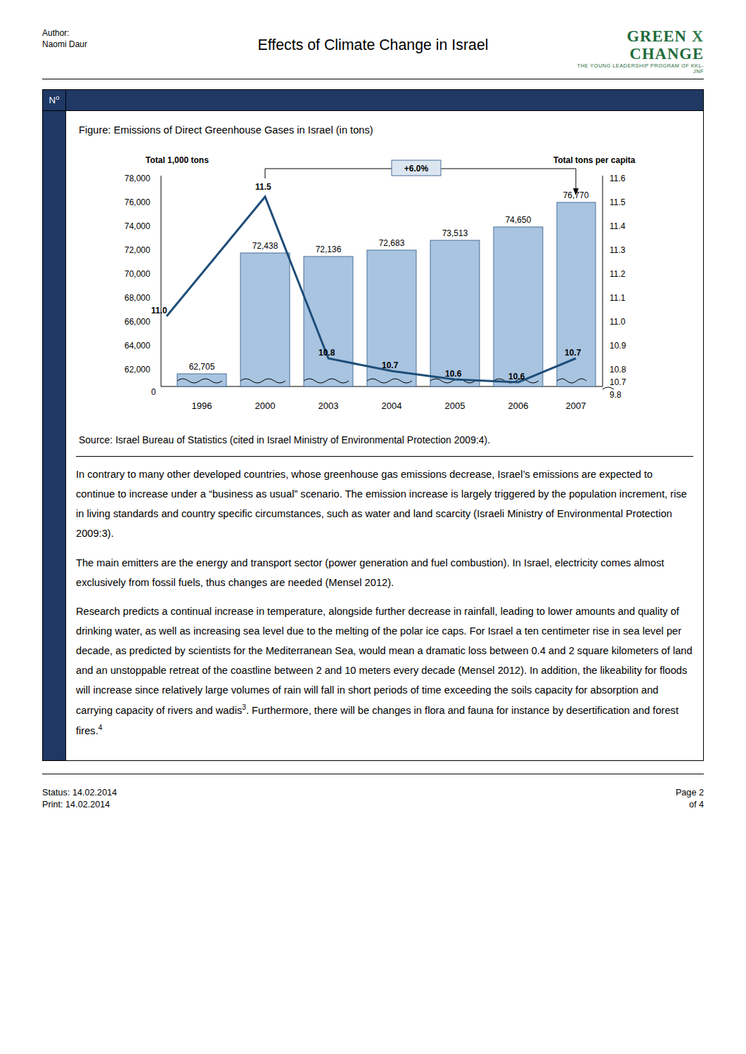Author:
Naomi Daur
Effects of Climate Change in Israel
GREEN X CHANGE
The Young Leadership Program of KKL-JNF
| N o | |
| | Figure: Emissions of Direct Greenhouse Gases in Israel (in tons) Total 1,000 tons Total tons per capita 78,000 76,000 74,000 72,000 70,000 68,000 66,000 64,000 62,000 0 11.6 11.5 11.4 11.3 11.2 11.1 11.0 10.9 10.8 10.7 9.8 62,705 72,438 72,136 72,683 73,513 74,650 76,770 11.0 11.5 10.8 10.7 10.6 10.6 10.7 +6.0% 1996 2000 2003 2004 2005 2006 2007 Source: Israel Bureau of Statistics (cited in Israel Ministry of Environmental Protection 2009:4). In contrary to many other developed countries, whose greenhouse gas emissions decrease, Israel’s emissions are expected to continue to increase under a “business as usual” scenario. The emission increase is largely triggered by the population increment, rise in living standards and country specific circumstances, such as water and land scarcity (Israeli Ministry of Environmental Protection 2009:3). The main emitters are the energy and transport sector (power generation and fuel combustion). In Israel, electricity comes almost exclusively from fossil fuels, thus changes are needed (Mensel 2012). Research predicts a continual increase in temperature, alongside further decrease in rainfall, leading to lower amounts and quality of drinking water, as well as increasing sea level due to the melting of the polar ice caps. For Israel a ten centimeter rise in sea level per decade, as predicted by scientists for the Mediterranean Sea, would mean a dramatic loss between 0.4 and 2 square kilometers of land and an unstoppable retreat of the coastline between 2 and 10 meters every decade (Mensel 2012). In addition, the likeability for floods will increase since relatively large volumes of rain will fall in short periods of time exceeding the soils capacity for absorption and carrying capacity of rivers and wadis 3 . Furthermore, there will be changes in flora and fauna for instance by desertification and forest fires. 4 |
Status: 14.02.2014
Print: 14.02.2014
Page 2
of 4